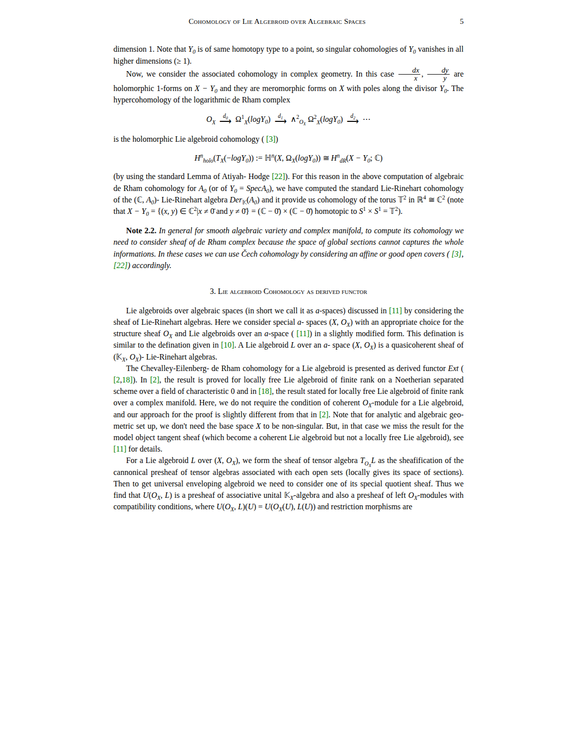Cohomology of Lie Algebroid over Algebraic Spaces 5
dimension 1. Note that Y0 is of same homotopy type to a point, so singular cohomologies of Y0 vanishes in all higher dimensions (≥ 1).
Now, we consider the associated cohomology in complex geometry. In this case dx x, dy y are holomorphic 1-forms on X − Y0 and they are meromorphic forms on X with poles along the divisor Y0. The hypercohomology of the logarithmic de Rham complex
OX d0⟶ Ω1X(logY0) d1⟶ ∧2OX Ω2X(logY0) d2⟶ ⋯
is the holomorphic Lie algebroid cohomology ( [3])
Hnholo(TX(−logY0)) := ℍn(X, ΩX(logY0)) ≅ HndR(X − Y0; ℂ)
(by using the standard Lemma of Atiyah- Hodge [22]). For this reason in the above computation of algebraic de Rham cohomology for A0 (or of Y0 = SpecA0), we have computed the standard Lie-Rinehart cohomology of the (ℂ, A0)- Lie-Rinehart algebra Der𝕂(A0) and it provide us cohomology of the torus 𝕋2 in ℝ4 ≅ ℂ2 (note that X − Y0 = {(x, y) ∈ ℂ2|x ≠ 0̄ and y ≠ 0̄} = (ℂ − 0̄) × (ℂ − 0̄) homotopic to S1 × S1 = 𝕋2).
Note 2.2. In general for smooth algebraic variety and complex manifold, to compute its cohomology we need to consider sheaf of de Rham complex because the space of global sections cannot captures the whole informations. In these cases we can use Čech cohomology by considering an affine or good open covers ( [3], [22]) accordingly.
3. Lie algebroid Cohomology as derived functor
Lie algebroids over algebraic spaces (in short we call it as a-spaces) discussed in [11] by considering the sheaf of Lie-Rinehart algebras. Here we consider special a- spaces (X, OX) with an appropriate choice for the structure sheaf OX and Lie algebroids over an a-space ( [11]) in a slightly modified form. This defination is similar to the defination given in [10]. A Lie algebroid L over an a- space (X, OX) is a quasicoherent sheaf of (𝕂X, OX)- Lie-Rinehart algebras.
The Chevalley-Eilenberg- de Rham cohomology for a Lie algebroid is presented as derived functor Ext ( [2,18]). In [2], the result is proved for locally free Lie algebroid of finite rank on a Noetherian separated scheme over a field of characteristic 0 and in [18], the result stated for locally free Lie algebroid of finite rank over a complex manifold. Here, we do not require the condition of coherent OX-module for a Lie algebroid, and our approach for the proof is slightly different from that in [2]. Note that for analytic and algebraic geometric set up, we don't need the base space X to be non-singular. But, in that case we miss the result for the model object tangent sheaf (which become a coherent Lie algebroid but not a locally free Lie algebroid), see [11] for details.
For a Lie algebroid L over (X, OX), we form the sheaf of tensor algebra TOXL as the sheafification of the cannonical presheaf of tensor algebras associated with each open sets (locally gives its space of sections). Then to get universal enveloping algebroid we need to consider one of its special quotient sheaf. Thus we find that U(OX, L) is a presheaf of associative unital 𝕂X-algebra and also a presheaf of left OX-modules with compatibility conditions, where U(OX, L)(U) = U(OX(U), L(U)) and restriction morphisms are